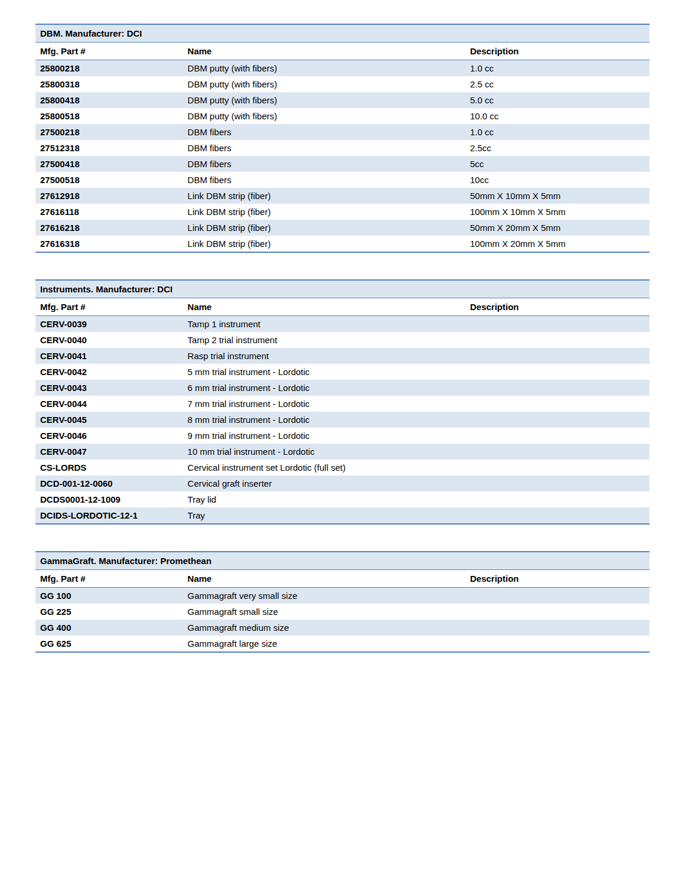DBM. Manufacturer: DCI
| Mfg. Part # | Name | Description |
| --- | --- | --- |
| 25800218 | DBM putty (with fibers) | 1.0 cc |
| 25800318 | DBM putty (with fibers) | 2.5 cc |
| 25800418 | DBM putty (with fibers) | 5.0 cc |
| 25800518 | DBM putty (with fibers) | 10.0 cc |
| 27500218 | DBM fibers | 1.0 cc |
| 27512318 | DBM fibers | 2.5cc |
| 27500418 | DBM fibers | 5cc |
| 27500518 | DBM fibers | 10cc |
| 27612918 | Link DBM strip (fiber) | 50mm X 10mm X 5mm |
| 27616118 | Link DBM strip (fiber) | 100mm X 10mm X 5mm |
| 27616218 | Link DBM strip (fiber) | 50mm X 20mm X 5mm |
| 27616318 | Link DBM strip (fiber) | 100mm X 20mm X 5mm |
Instruments. Manufacturer: DCI
| Mfg. Part # | Name | Description |
| --- | --- | --- |
| CERV-0039 | Tamp 1 instrument | |
| CERV-0040 | Tamp 2 trial instrument | |
| CERV-0041 | Rasp trial instrument | |
| CERV-0042 | 5 mm trial instrument - Lordotic | |
| CERV-0043 | 6 mm trial instrument - Lordotic | |
| CERV-0044 | 7 mm trial instrument - Lordotic | |
| CERV-0045 | 8 mm trial instrument - Lordotic | |
| CERV-0046 | 9 mm trial instrument - Lordotic | |
| CERV-0047 | 10 mm trial instrument - Lordotic | |
| CS-LORDS | Cervical instrument set Lordotic (full set) | |
| DCD-001-12-0060 | Cervical graft inserter | |
| DCDS0001-12-1009 | Tray lid | |
| DCIDS-LORDOTIC-12-1 | Tray | |
GammaGraft. Manufacturer: Promethean
| Mfg. Part # | Name | Description |
| --- | --- | --- |
| GG 100 | Gammagraft very small size | |
| GG 225 | Gammagraft small size | |
| GG 400 | Gammagraft medium size | |
| GG 625 | Gammagraft large size | |